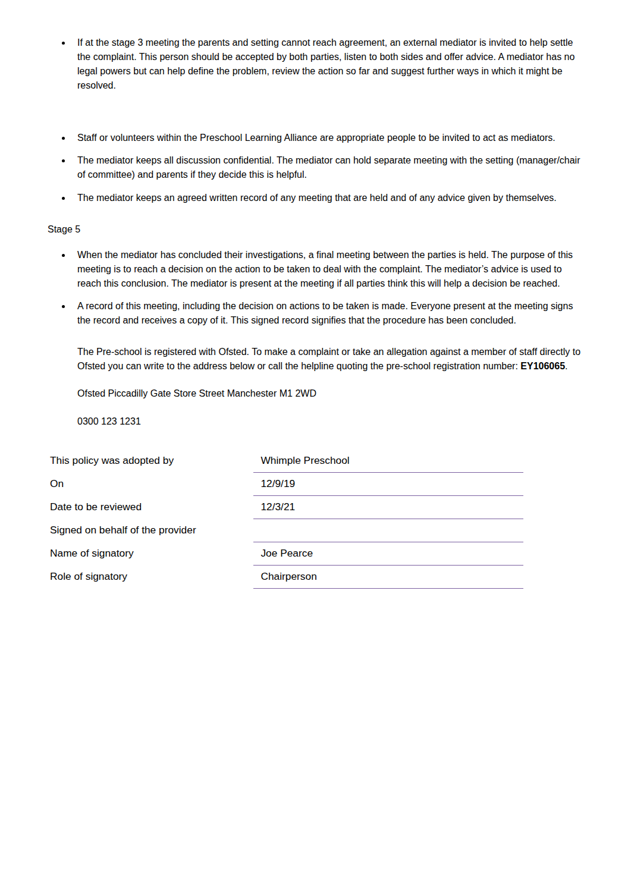If at the stage 3 meeting the parents and setting cannot reach agreement, an external mediator is invited to help settle the complaint. This person should be accepted by both parties, listen to both sides and offer advice. A mediator has no legal powers but can help define the problem, review the action so far and suggest further ways in which it might be resolved.
Staff or volunteers within the Preschool Learning Alliance are appropriate people to be invited to act as mediators.
The mediator keeps all discussion confidential. The mediator can hold separate meeting with the setting (manager/chair of committee) and parents if they decide this is helpful.
The mediator keeps an agreed written record of any meeting that are held and of any advice given by themselves.
Stage 5
When the mediator has concluded their investigations, a final meeting between the parties is held. The purpose of this meeting is to reach a decision on the action to be taken to deal with the complaint. The mediator’s advice is used to reach this conclusion. The mediator is present at the meeting if all parties think this will help a decision be reached.
A record of this meeting, including the decision on actions to be taken is made. Everyone present at the meeting signs the record and receives a copy of it. This signed record signifies that the procedure has been concluded.
The Pre-school is registered with Ofsted. To make a complaint or take an allegation against a member of staff directly to Ofsted you can write to the address below or call the helpline quoting the pre-school registration number: EY106065.
Ofsted Piccadilly Gate Store Street Manchester M1 2WD
0300 123 1231
| This policy was adopted by | Whimple Preschool |
| On | 12/9/19 |
| Date to be reviewed | 12/3/21 |
| Signed on behalf of the provider | |
| Name of signatory | Joe Pearce |
| Role of signatory | Chairperson |